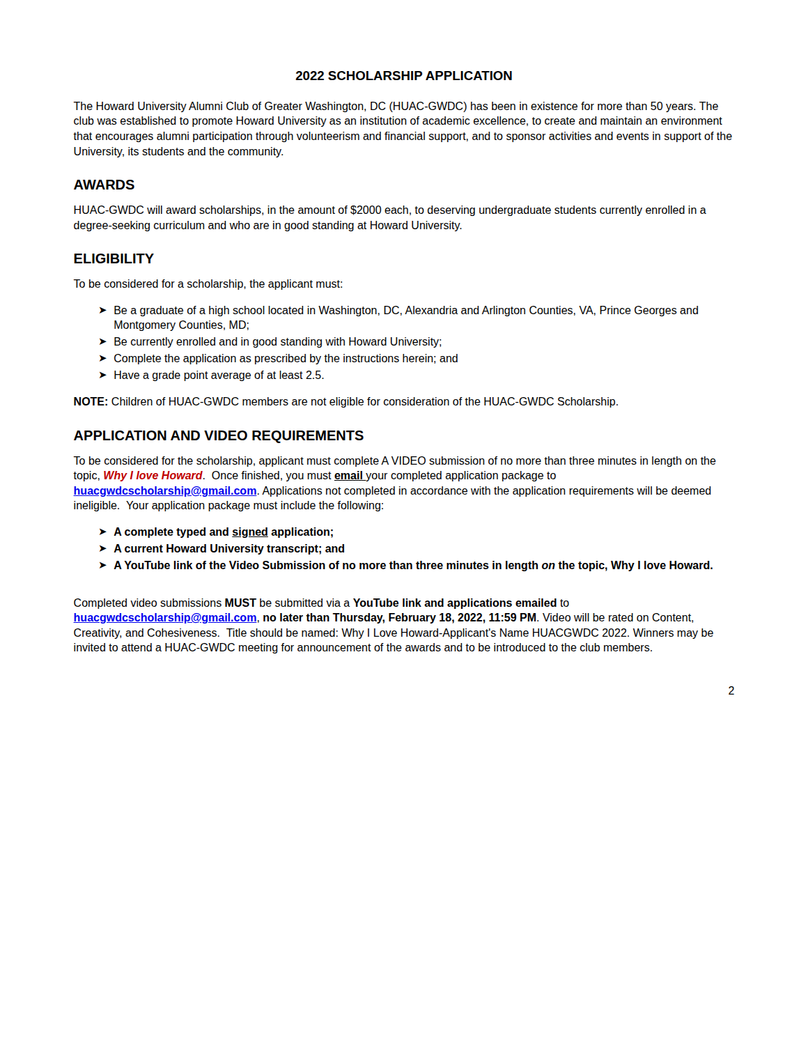2022 SCHOLARSHIP APPLICATION
The Howard University Alumni Club of Greater Washington, DC (HUAC-GWDC) has been in existence for more than 50 years. The club was established to promote Howard University as an institution of academic excellence, to create and maintain an environment that encourages alumni participation through volunteerism and financial support, and to sponsor activities and events in support of the University, its students and the community.
AWARDS
HUAC-GWDC will award scholarships, in the amount of $2000 each, to deserving undergraduate students currently enrolled in a degree-seeking curriculum and who are in good standing at Howard University.
ELIGIBILITY
To be considered for a scholarship, the applicant must:
Be a graduate of a high school located in Washington, DC, Alexandria and Arlington Counties, VA, Prince Georges and Montgomery Counties, MD;
Be currently enrolled and in good standing with Howard University;
Complete the application as prescribed by the instructions herein; and
Have a grade point average of at least 2.5.
NOTE: Children of HUAC-GWDC members are not eligible for consideration of the HUAC-GWDC Scholarship.
APPLICATION AND VIDEO REQUIREMENTS
To be considered for the scholarship, applicant must complete A VIDEO submission of no more than three minutes in length on the topic, Why I love Howard. Once finished, you must email your completed application package to huacgwdcscholarship@gmail.com. Applications not completed in accordance with the application requirements will be deemed ineligible. Your application package must include the following:
A complete typed and signed application;
A current Howard University transcript; and
A YouTube link of the Video Submission of no more than three minutes in length on the topic, Why I love Howard.
Completed video submissions MUST be submitted via a YouTube link and applications emailed to huacgwdcscholarship@gmail.com, no later than Thursday, February 18, 2022, 11:59 PM. Video will be rated on Content, Creativity, and Cohesiveness. Title should be named: Why I Love Howard-Applicant's Name HUACGWDC 2022. Winners may be invited to attend a HUAC-GWDC meeting for announcement of the awards and to be introduced to the club members.
2